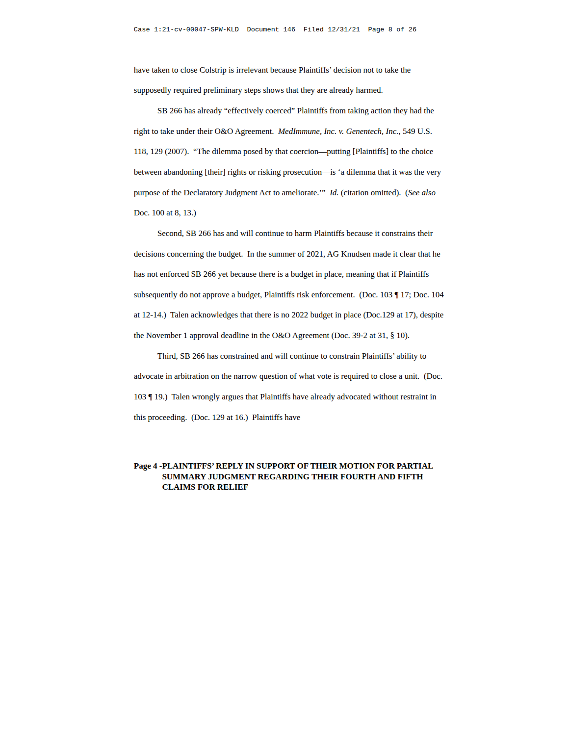Case 1:21-cv-00047-SPW-KLD Document 146 Filed 12/31/21 Page 8 of 26
have taken to close Colstrip is irrelevant because Plaintiffs’ decision not to take the supposedly required preliminary steps shows that they are already harmed.
SB 266 has already “effectively coerced” Plaintiffs from taking action they had the right to take under their O&O Agreement. MedImmune, Inc. v. Genentech, Inc., 549 U.S. 118, 129 (2007). “The dilemma posed by that coercion—putting [Plaintiffs] to the choice between abandoning [their] rights or risking prosecution—is ‘a dilemma that it was the very purpose of the Declaratory Judgment Act to ameliorate.’” Id. (citation omitted). (See also Doc. 100 at 8, 13.)
Second, SB 266 has and will continue to harm Plaintiffs because it constrains their decisions concerning the budget. In the summer of 2021, AG Knudsen made it clear that he has not enforced SB 266 yet because there is a budget in place, meaning that if Plaintiffs subsequently do not approve a budget, Plaintiffs risk enforcement. (Doc. 103 ¶ 17; Doc. 104 at 12-14.) Talen acknowledges that there is no 2022 budget in place (Doc.129 at 17), despite the November 1 approval deadline in the O&O Agreement (Doc. 39-2 at 31, § 10).
Third, SB 266 has constrained and will continue to constrain Plaintiffs’ ability to advocate in arbitration on the narrow question of what vote is required to close a unit. (Doc. 103 ¶ 19.) Talen wrongly argues that Plaintiffs have already advocated without restraint in this proceeding. (Doc. 129 at 16.) Plaintiffs have
| Page 4 - | PLAINTIFFS’ REPLY IN SUPPORT OF THEIR MOTION FOR PARTIAL SUMMARY JUDGMENT REGARDING THEIR FOURTH AND FIFTH CLAIMS FOR RELIEF |